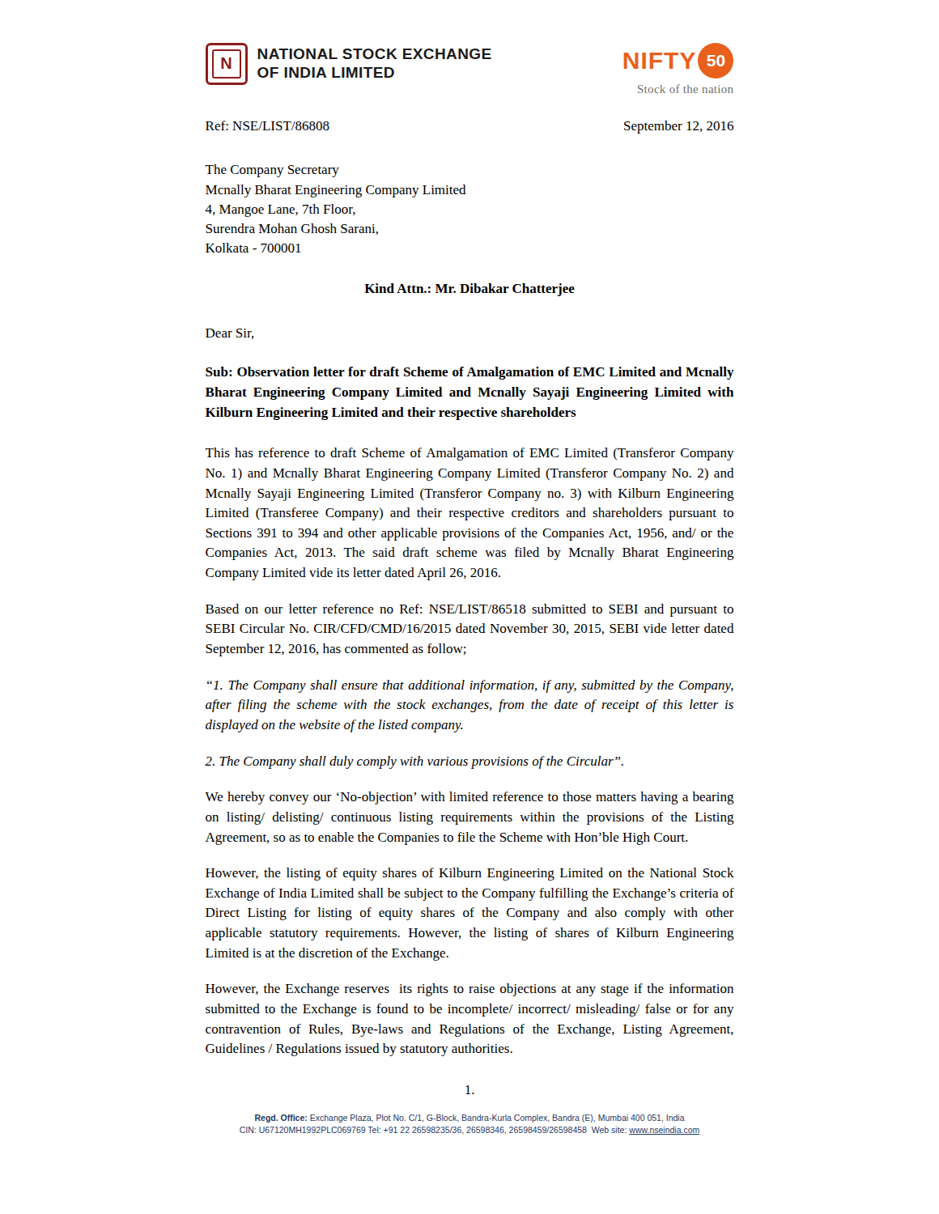NATIONAL STOCK EXCHANGE
OF INDIA LIMITED
NIFTY50
Stock of the nation
Ref: NSE/LIST/86808 September 12, 2016
The Company Secretary
Mcnally Bharat Engineering Company Limited
4, Mangoe Lane, 7th Floor,
Surendra Mohan Ghosh Sarani,
Kolkata - 700001
Kind Attn.: Mr. Dibakar Chatterjee
Dear Sir,
Sub: Observation letter for draft Scheme of Amalgamation of EMC Limited and Mcnally Bharat Engineering Company Limited and Mcnally Sayaji Engineering Limited with Kilburn Engineering Limited and their respective shareholders
This has reference to draft Scheme of Amalgamation of EMC Limited (Transferor Company No. 1) and Mcnally Bharat Engineering Company Limited (Transferor Company No. 2) and Mcnally Sayaji Engineering Limited (Transferor Company no. 3) with Kilburn Engineering Limited (Transferee Company) and their respective creditors and shareholders pursuant to Sections 391 to 394 and other applicable provisions of the Companies Act, 1956, and/ or the Companies Act, 2013. The said draft scheme was filed by Mcnally Bharat Engineering Company Limited vide its letter dated April 26, 2016.
Based on our letter reference no Ref: NSE/LIST/86518 submitted to SEBI and pursuant to SEBI Circular No. CIR/CFD/CMD/16/2015 dated November 30, 2015, SEBI vide letter dated September 12, 2016, has commented as follow;
“1. The Company shall ensure that additional information, if any, submitted by the Company, after filing the scheme with the stock exchanges, from the date of receipt of this letter is displayed on the website of the listed company.
2. The Company shall duly comply with various provisions of the Circular”.
We hereby convey our ‘No-objection’ with limited reference to those matters having a bearing on listing/ delisting/ continuous listing requirements within the provisions of the Listing Agreement, so as to enable the Companies to file the Scheme with Hon’ble High Court.
However, the listing of equity shares of Kilburn Engineering Limited on the National Stock Exchange of India Limited shall be subject to the Company fulfilling the Exchange’s criteria of Direct Listing for listing of equity shares of the Company and also comply with other applicable statutory requirements. However, the listing of shares of Kilburn Engineering Limited is at the discretion of the Exchange.
However, the Exchange reserves its rights to raise objections at any stage if the information submitted to the Exchange is found to be incomplete/ incorrect/ misleading/ false or for any contravention of Rules, Bye-laws and Regulations of the Exchange, Listing Agreement, Guidelines / Regulations issued by statutory authorities.
1.
Regd. Office: Exchange Plaza, Plot No. C/1, G-Block, Bandra-Kurla Complex, Bandra (E), Mumbai 400 051, India
CIN: U67120MH1992PLC069769 Tel: +91 22 26598235/36, 26598346, 26598459/26598458 Web site: www.nseindia.com